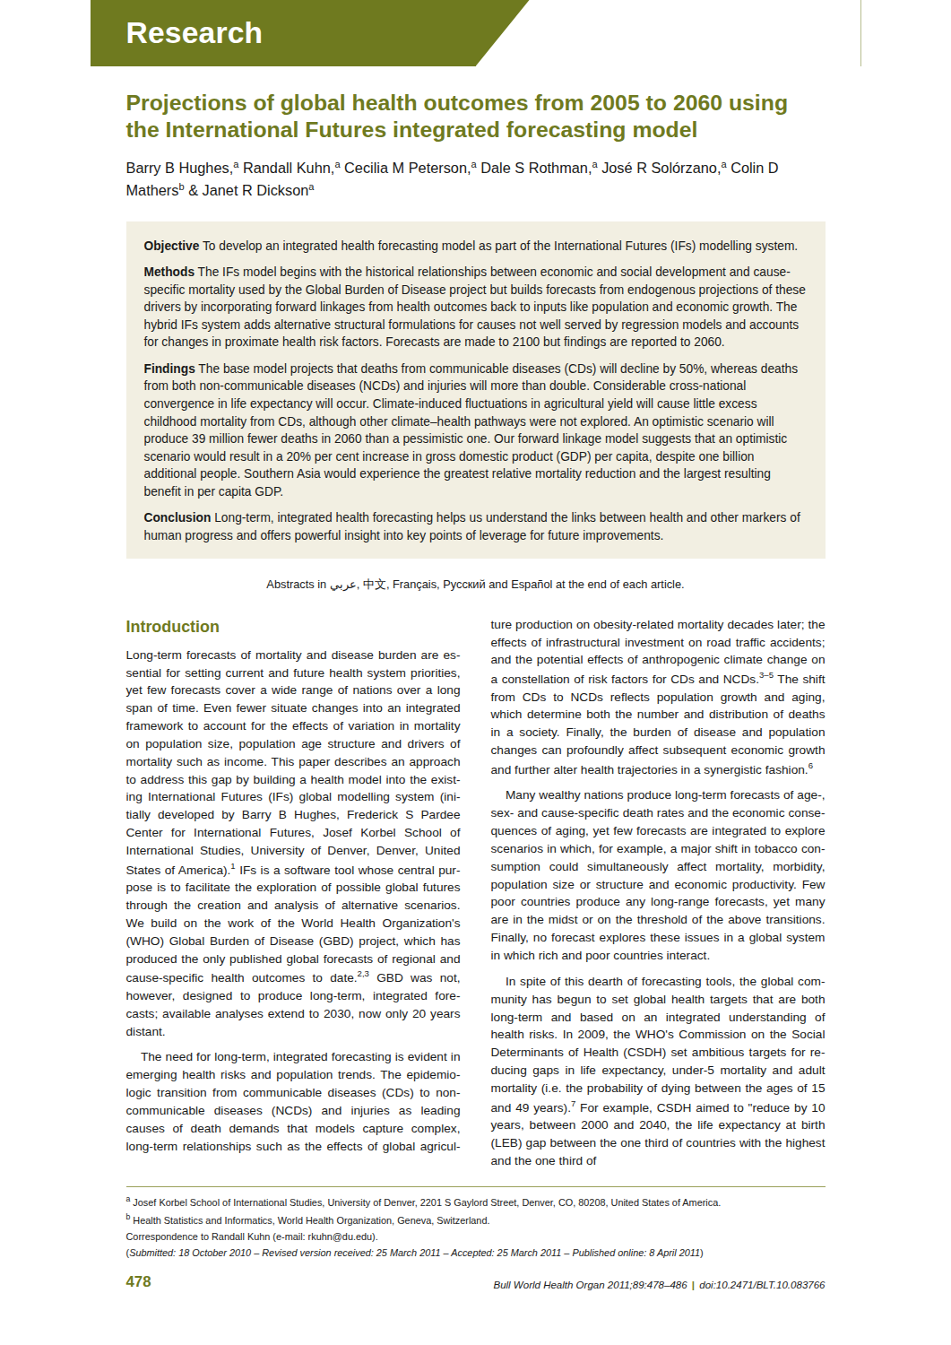Research
Projections of global health outcomes from 2005 to 2060 using the International Futures integrated forecasting model
Barry B Hughes,a Randall Kuhn,a Cecilia M Peterson,a Dale S Rothman,a José R Solórzano,a Colin D Mathersb & Janet R Dicksona
Objective To develop an integrated health forecasting model as part of the International Futures (IFs) modelling system.
Methods The IFs model begins with the historical relationships between economic and social development and cause-specific mortality used by the Global Burden of Disease project but builds forecasts from endogenous projections of these drivers by incorporating forward linkages from health outcomes back to inputs like population and economic growth. The hybrid IFs system adds alternative structural formulations for causes not well served by regression models and accounts for changes in proximate health risk factors. Forecasts are made to 2100 but findings are reported to 2060.
Findings The base model projects that deaths from communicable diseases (CDs) will decline by 50%, whereas deaths from both non-communicable diseases (NCDs) and injuries will more than double. Considerable cross-national convergence in life expectancy will occur. Climate-induced fluctuations in agricultural yield will cause little excess childhood mortality from CDs, although other climate–health pathways were not explored. An optimistic scenario will produce 39 million fewer deaths in 2060 than a pessimistic one. Our forward linkage model suggests that an optimistic scenario would result in a 20% per cent increase in gross domestic product (GDP) per capita, despite one billion additional people. Southern Asia would experience the greatest relative mortality reduction and the largest resulting benefit in per capita GDP.
Conclusion Long-term, integrated health forecasting helps us understand the links between health and other markers of human progress and offers powerful insight into key points of leverage for future improvements.
Abstracts in عربي, 中文, Français, Русский and Español at the end of each article.
Introduction
Long-term forecasts of mortality and disease burden are essential for setting current and future health system priorities, yet few forecasts cover a wide range of nations over a long span of time. Even fewer situate changes into an integrated framework to account for the effects of variation in mortality on population size, population age structure and drivers of mortality such as income. This paper describes an approach to address this gap by building a health model into the existing International Futures (IFs) global modelling system (initially developed by Barry B Hughes, Frederick S Pardee Center for International Futures, Josef Korbel School of International Studies, University of Denver, Denver, United States of America).1 IFs is a software tool whose central purpose is to facilitate the exploration of possible global futures through the creation and analysis of alternative scenarios. We build on the work of the World Health Organization's (WHO) Global Burden of Disease (GBD) project, which has produced the only published global forecasts of regional and cause-specific health outcomes to date.2,3 GBD was not, however, designed to produce long-term, integrated forecasts; available analyses extend to 2030, now only 20 years distant.
The need for long-term, integrated forecasting is evident in emerging health risks and population trends. The epidemiologic transition from communicable diseases (CDs) to non-communicable diseases (NCDs) and injuries as leading causes of death demands that models capture complex, long-term relationships such as the effects of global agriculture production on obesity-related mortality decades later; the effects of infrastructural investment on road traffic accidents; and the potential effects of anthropogenic climate change on a constellation of risk factors for CDs and NCDs.3–5 The shift from CDs to NCDs reflects population growth and aging, which determine both the number and distribution of deaths in a society. Finally, the burden of disease and population changes can profoundly affect subsequent economic growth and further alter health trajectories in a synergistic fashion.6
Many wealthy nations produce long-term forecasts of age-, sex- and cause-specific death rates and the economic consequences of aging, yet few forecasts are integrated to explore scenarios in which, for example, a major shift in tobacco consumption could simultaneously affect mortality, morbidity, population size or structure and economic productivity. Few poor countries produce any long-range forecasts, yet many are in the midst or on the threshold of the above transitions. Finally, no forecast explores these issues in a global system in which rich and poor countries interact.
In spite of this dearth of forecasting tools, the global community has begun to set global health targets that are both long-term and based on an integrated understanding of health risks. In 2009, the WHO's Commission on the Social Determinants of Health (CSDH) set ambitious targets for reducing gaps in life expectancy, under-5 mortality and adult mortality (i.e. the probability of dying between the ages of 15 and 49 years).7 For example, CSDH aimed to "reduce by 10 years, between 2000 and 2040, the life expectancy at birth (LEB) gap between the one third of countries with the highest and the one third of
a Josef Korbel School of International Studies, University of Denver, 2201 S Gaylord Street, Denver, CO, 80208, United States of America.
b Health Statistics and Informatics, World Health Organization, Geneva, Switzerland.
Correspondence to Randall Kuhn (e-mail: rkuhn@du.edu).
(Submitted: 18 October 2010 – Revised version received: 25 March 2011 – Accepted: 25 March 2011 – Published online: 8 April 2011)
478
Bull World Health Organ 2011;89:478–486 | doi:10.2471/BLT.10.083766